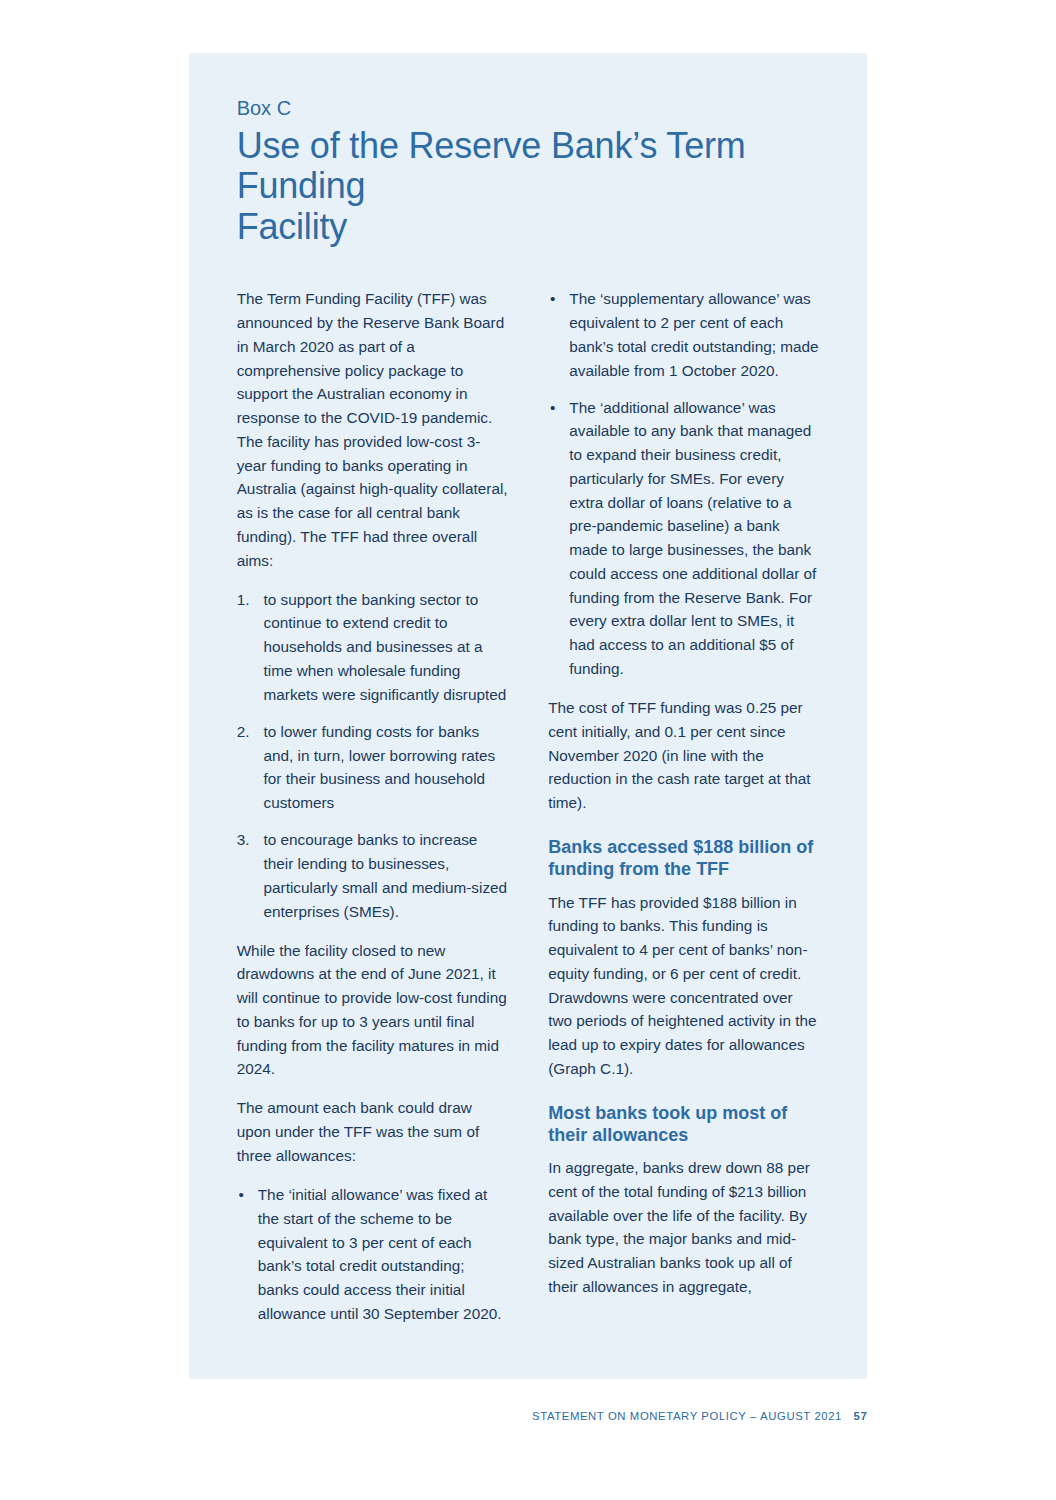Box C
Use of the Reserve Bank’s Term Funding
Facility
The Term Funding Facility (TFF) was announced by the Reserve Bank Board in March 2020 as part of a comprehensive policy package to support the Australian economy in response to the COVID-19 pandemic. The facility has provided low-cost 3-year funding to banks operating in Australia (against high-quality collateral, as is the case for all central bank funding). The TFF had three overall aims:
to support the banking sector to continue to extend credit to households and businesses at a time when wholesale funding markets were significantly disrupted
to lower funding costs for banks and, in turn, lower borrowing rates for their business and household customers
to encourage banks to increase their lending to businesses, particularly small and medium-sized enterprises (SMEs).
While the facility closed to new drawdowns at the end of June 2021, it will continue to provide low-cost funding to banks for up to 3 years until final funding from the facility matures in mid 2024.
The amount each bank could draw upon under the TFF was the sum of three allowances:
The ‘initial allowance’ was fixed at the start of the scheme to be equivalent to 3 per cent of each bank’s total credit outstanding; banks could access their initial allowance until 30 September 2020.
The ‘supplementary allowance’ was equivalent to 2 per cent of each bank’s total credit outstanding; made available from 1 October 2020.
The ‘additional allowance’ was available to any bank that managed to expand their business credit, particularly for SMEs. For every extra dollar of loans (relative to a pre-pandemic baseline) a bank made to large businesses, the bank could access one additional dollar of funding from the Reserve Bank. For every extra dollar lent to SMEs, it had access to an additional $5 of funding.
The cost of TFF funding was 0.25 per cent initially, and 0.1 per cent since November 2020 (in line with the reduction in the cash rate target at that time).
Banks accessed $188 billion of funding from the TFF
The TFF has provided $188 billion in funding to banks. This funding is equivalent to 4 per cent of banks’ non-equity funding, or 6 per cent of credit. Drawdowns were concentrated over two periods of heightened activity in the lead up to expiry dates for allowances (Graph C.1).
Most banks took up most of their allowances
In aggregate, banks drew down 88 per cent of the total funding of $213 billion available over the life of the facility. By bank type, the major banks and mid-sized Australian banks took up all of their allowances in aggregate,
STATEMENT ON MONETARY POLICY – AUGUST 202157